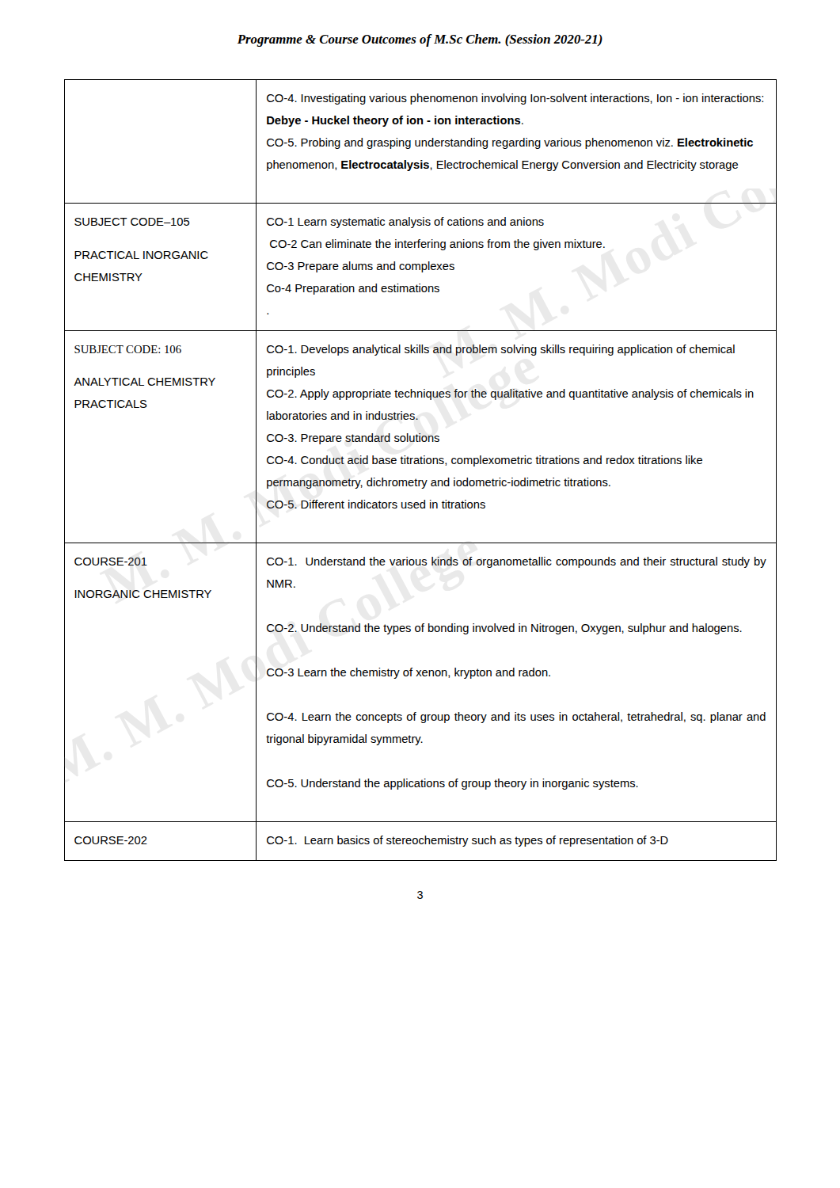Programme & Course Outcomes of M.Sc Chem. (Session 2020-21)
M. M. Modi College M. M. Modi College M. M. Modi College
| | CO-4. Investigating various phenomenon involving Ion-solvent interactions, Ion - ion interactions: Debye - Huckel theory of ion - ion interactions . CO-5. Probing and grasping understanding regarding various phenomenon viz. Electrokinetic phenomenon, Electrocatalysis , Electrochemical Energy Conversion and Electricity storage |
| SUBJECT CODE–105 PRACTICAL INORGANIC CHEMISTRY | CO-1 Learn systematic analysis of cations and anions CO-2 Can eliminate the interfering anions from the given mixture. CO-3 Prepare alums and complexes Co-4 Preparation and estimations . |
| SUBJECT CODE: 106 ANALYTICAL CHEMISTRY PRACTICALS | CO-1. Develops analytical skills and problem solving skills requiring application of chemical principles CO-2. Apply appropriate techniques for the qualitative and quantitative analysis of chemicals in laboratories and in industries. CO-3. Prepare standard solutions CO-4. Conduct acid base titrations, complexometric titrations and redox titrations like permanganometry, dichrometry and iodometric-iodimetric titrations. CO-5. Different indicators used in titrations |
| COURSE-201 INORGANIC CHEMISTRY | CO-1. Understand the various kinds of organometallic compounds and their structural study by NMR. CO-2. Understand the types of bonding involved in Nitrogen, Oxygen, sulphur and halogens. CO-3 Learn the chemistry of xenon, krypton and radon. CO-4. Learn the concepts of group theory and its uses in octaheral, tetrahedral, sq. planar and trigonal bipyramidal symmetry. CO-5. Understand the applications of group theory in inorganic systems. |
| COURSE-202 | CO-1. Learn basics of stereochemistry such as types of representation of 3-D |
3